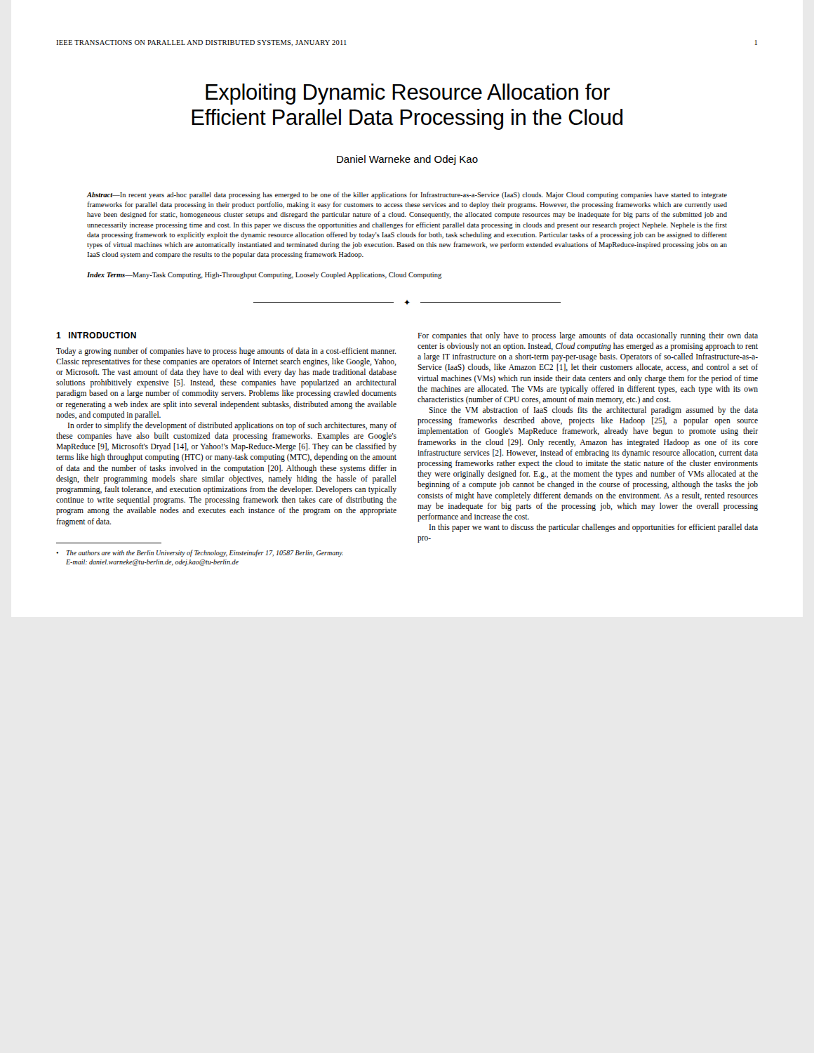IEEE Transactions on Parallel and Distributed Systems, January 2011 1
Exploiting Dynamic Resource Allocation for
Efficient Parallel Data Processing in the Cloud
Daniel Warneke and Odej Kao
Abstract—In recent years ad-hoc parallel data processing has emerged to be one of the killer applications for Infrastructure-as-a-Service (IaaS) clouds. Major Cloud computing companies have started to integrate frameworks for parallel data processing in their product portfolio, making it easy for customers to access these services and to deploy their programs. However, the processing frameworks which are currently used have been designed for static, homogeneous cluster setups and disregard the particular nature of a cloud. Consequently, the allocated compute resources may be inadequate for big parts of the submitted job and unnecessarily increase processing time and cost. In this paper we discuss the opportunities and challenges for efficient parallel data processing in clouds and present our research project Nephele. Nephele is the first data processing framework to explicitly exploit the dynamic resource allocation offered by today's IaaS clouds for both, task scheduling and execution. Particular tasks of a processing job can be assigned to different types of virtual machines which are automatically instantiated and terminated during the job execution. Based on this new framework, we perform extended evaluations of MapReduce-inspired processing jobs on an IaaS cloud system and compare the results to the popular data processing framework Hadoop.
Index Terms—Many-Task Computing, High-Throughput Computing, Loosely Coupled Applications, Cloud Computing
✦
1 Introduction
Today a growing number of companies have to process huge amounts of data in a cost-efficient manner. Classic representatives for these companies are operators of Internet search engines, like Google, Yahoo, or Microsoft. The vast amount of data they have to deal with every day has made traditional database solutions prohibitively expensive [5]. Instead, these companies have popularized an architectural paradigm based on a large number of commodity servers. Problems like processing crawled documents or regenerating a web index are split into several independent subtasks, distributed among the available nodes, and computed in parallel.
In order to simplify the development of distributed applications on top of such architectures, many of these companies have also built customized data processing frameworks. Examples are Google's MapReduce [9], Microsoft's Dryad [14], or Yahoo!'s Map-Reduce-Merge [6]. They can be classified by terms like high throughput computing (HTC) or many-task computing (MTC), depending on the amount of data and the number of tasks involved in the computation [20]. Although these systems differ in design, their programming models share similar objectives, namely hiding the hassle of parallel programming, fault tolerance, and execution optimizations from the developer. Developers can typically continue to write sequential programs. The processing framework then takes care of distributing the program among the available nodes and executes each instance of the program on the appropriate fragment of data.
The authors are with the Berlin University of Technology, Einsteinufer 17, 10587 Berlin, Germany.
E-mail: daniel.warneke@tu-berlin.de, odej.kao@tu-berlin.de
For companies that only have to process large amounts of data occasionally running their own data center is obviously not an option. Instead, Cloud computing has emerged as a promising approach to rent a large IT infrastructure on a short-term pay-per-usage basis. Operators of so-called Infrastructure-as-a-Service (IaaS) clouds, like Amazon EC2 [1], let their customers allocate, access, and control a set of virtual machines (VMs) which run inside their data centers and only charge them for the period of time the machines are allocated. The VMs are typically offered in different types, each type with its own characteristics (number of CPU cores, amount of main memory, etc.) and cost.
Since the VM abstraction of IaaS clouds fits the architectural paradigm assumed by the data processing frameworks described above, projects like Hadoop [25], a popular open source implementation of Google's MapReduce framework, already have begun to promote using their frameworks in the cloud [29]. Only recently, Amazon has integrated Hadoop as one of its core infrastructure services [2]. However, instead of embracing its dynamic resource allocation, current data processing frameworks rather expect the cloud to imitate the static nature of the cluster environments they were originally designed for. E.g., at the moment the types and number of VMs allocated at the beginning of a compute job cannot be changed in the course of processing, although the tasks the job consists of might have completely different demands on the environment. As a result, rented resources may be inadequate for big parts of the processing job, which may lower the overall processing performance and increase the cost.
In this paper we want to discuss the particular challenges and opportunities for efficient parallel data pro-